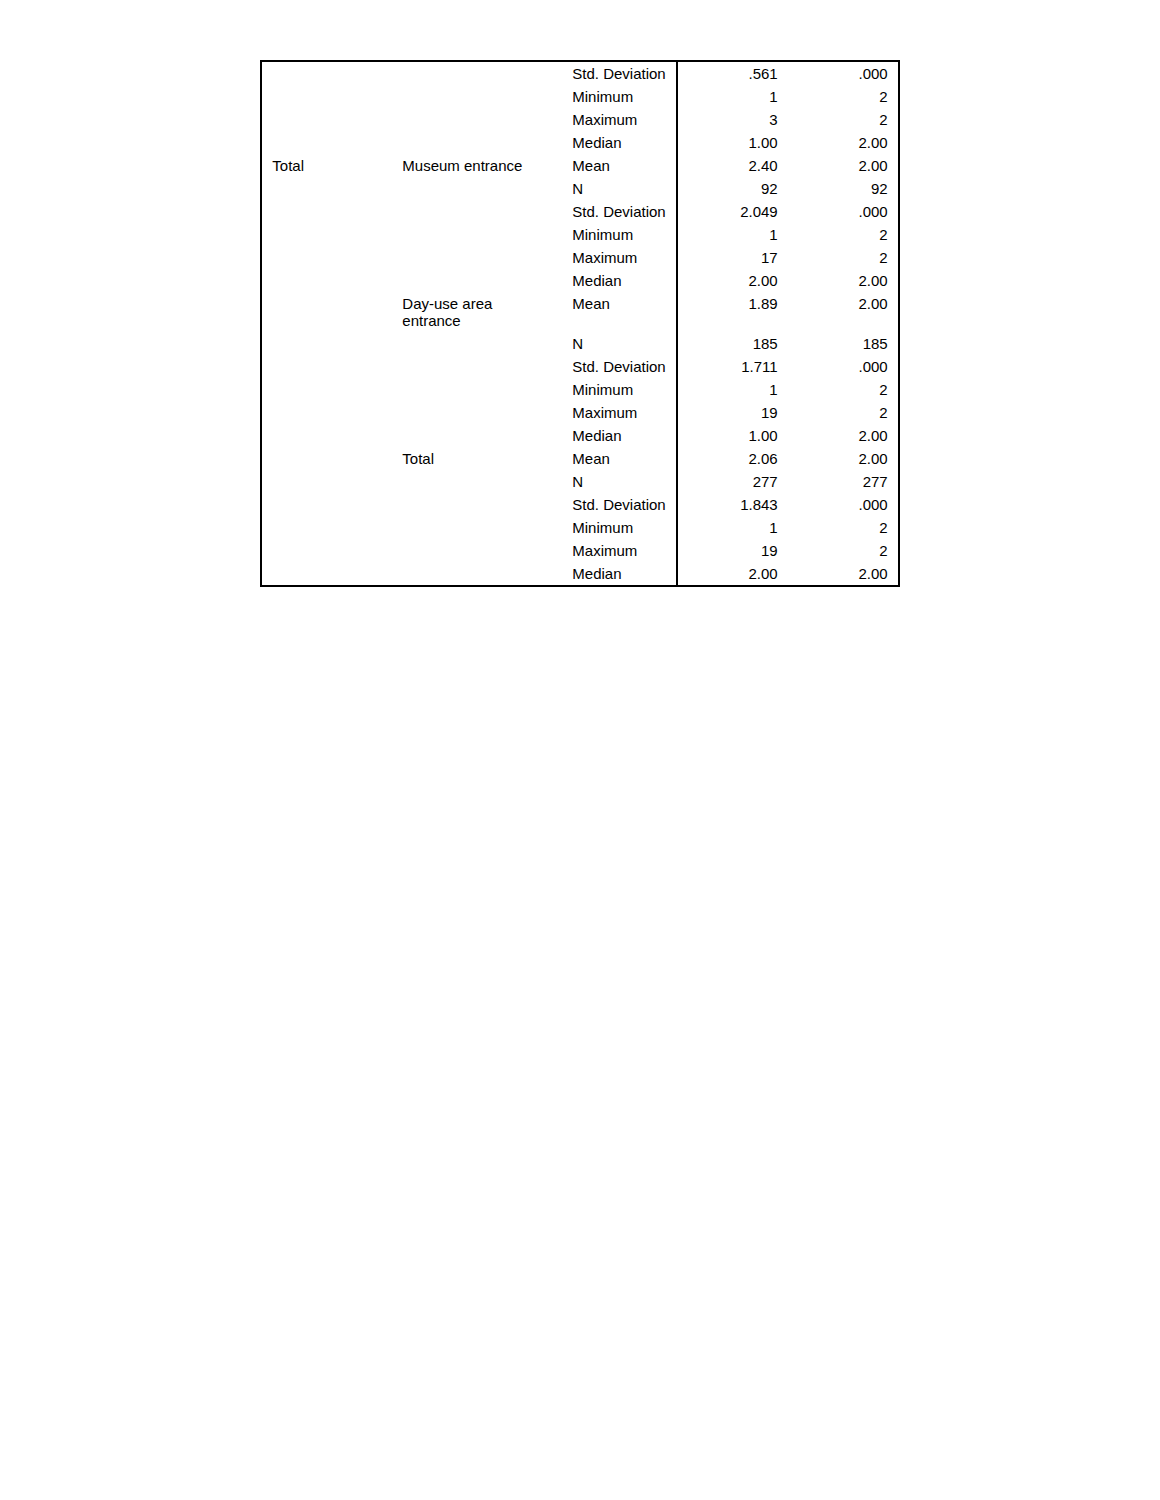| | | Std. Deviation | .561 | .000 |
| | | Minimum | 1 | 2 |
| | | Maximum | 3 | 2 |
| | | Median | 1.00 | 2.00 |
| Total | Museum entrance | Mean | 2.40 | 2.00 |
| | | N | 92 | 92 |
| | | Std. Deviation | 2.049 | .000 |
| | | Minimum | 1 | 2 |
| | | Maximum | 17 | 2 |
| | | Median | 2.00 | 2.00 |
| | Day-use area entrance | Mean | 1.89 | 2.00 |
| | | N | 185 | 185 |
| | | Std. Deviation | 1.711 | .000 |
| | | Minimum | 1 | 2 |
| | | Maximum | 19 | 2 |
| | | Median | 1.00 | 2.00 |
| | Total | Mean | 2.06 | 2.00 |
| | | N | 277 | 277 |
| | | Std. Deviation | 1.843 | .000 |
| | | Minimum | 1 | 2 |
| | | Maximum | 19 | 2 |
| | | Median | 2.00 | 2.00 |